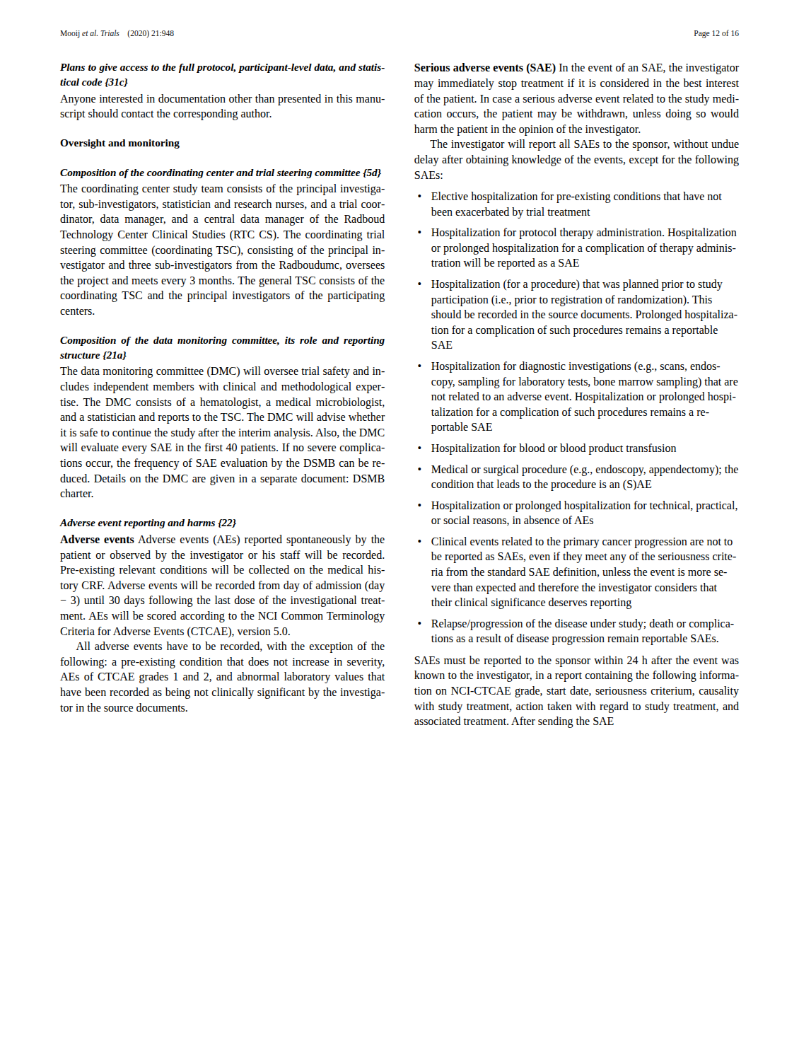Mooij et al. Trials (2020) 21:948 Page 12 of 16
Plans to give access to the full protocol, participant-level data, and statistical code {31c}
Anyone interested in documentation other than presented in this manuscript should contact the corresponding author.
Oversight and monitoring
Composition of the coordinating center and trial steering committee {5d}
The coordinating center study team consists of the principal investigator, sub-investigators, statistician and research nurses, and a trial coordinator, data manager, and a central data manager of the Radboud Technology Center Clinical Studies (RTC CS). The coordinating trial steering committee (coordinating TSC), consisting of the principal investigator and three sub-investigators from the Radboudumc, oversees the project and meets every 3 months. The general TSC consists of the coordinating TSC and the principal investigators of the participating centers.
Composition of the data monitoring committee, its role and reporting structure {21a}
The data monitoring committee (DMC) will oversee trial safety and includes independent members with clinical and methodological expertise. The DMC consists of a hematologist, a medical microbiologist, and a statistician and reports to the TSC. The DMC will advise whether it is safe to continue the study after the interim analysis. Also, the DMC will evaluate every SAE in the first 40 patients. If no severe complications occur, the frequency of SAE evaluation by the DSMB can be reduced. Details on the DMC are given in a separate document: DSMB charter.
Adverse event reporting and harms {22}
Adverse events Adverse events (AEs) reported spontaneously by the patient or observed by the investigator or his staff will be recorded. Pre-existing relevant conditions will be collected on the medical history CRF. Adverse events will be recorded from day of admission (day − 3) until 30 days following the last dose of the investigational treatment. AEs will be scored according to the NCI Common Terminology Criteria for Adverse Events (CTCAE), version 5.0.
All adverse events have to be recorded, with the exception of the following: a pre-existing condition that does not increase in severity, AEs of CTCAE grades 1 and 2, and abnormal laboratory values that have been recorded as being not clinically significant by the investigator in the source documents.
Serious adverse events (SAE) In the event of an SAE, the investigator may immediately stop treatment if it is considered in the best interest of the patient. In case a serious adverse event related to the study medication occurs, the patient may be withdrawn, unless doing so would harm the patient in the opinion of the investigator.
The investigator will report all SAEs to the sponsor, without undue delay after obtaining knowledge of the events, except for the following SAEs:
Elective hospitalization for pre-existing conditions that have not been exacerbated by trial treatment
Hospitalization for protocol therapy administration. Hospitalization or prolonged hospitalization for a complication of therapy administration will be reported as a SAE
Hospitalization (for a procedure) that was planned prior to study participation (i.e., prior to registration of randomization). This should be recorded in the source documents. Prolonged hospitalization for a complication of such procedures remains a reportable SAE
Hospitalization for diagnostic investigations (e.g., scans, endoscopy, sampling for laboratory tests, bone marrow sampling) that are not related to an adverse event. Hospitalization or prolonged hospitalization for a complication of such procedures remains a reportable SAE
Hospitalization for blood or blood product transfusion
Medical or surgical procedure (e.g., endoscopy, appendectomy); the condition that leads to the procedure is an (S)AE
Hospitalization or prolonged hospitalization for technical, practical, or social reasons, in absence of AEs
Clinical events related to the primary cancer progression are not to be reported as SAEs, even if they meet any of the seriousness criteria from the standard SAE definition, unless the event is more severe than expected and therefore the investigator considers that their clinical significance deserves reporting
Relapse/progression of the disease under study; death or complications as a result of disease progression remain reportable SAEs.
SAEs must be reported to the sponsor within 24 h after the event was known to the investigator, in a report containing the following information on NCI-CTCAE grade, start date, seriousness criterium, causality with study treatment, action taken with regard to study treatment, and associated treatment. After sending the SAE